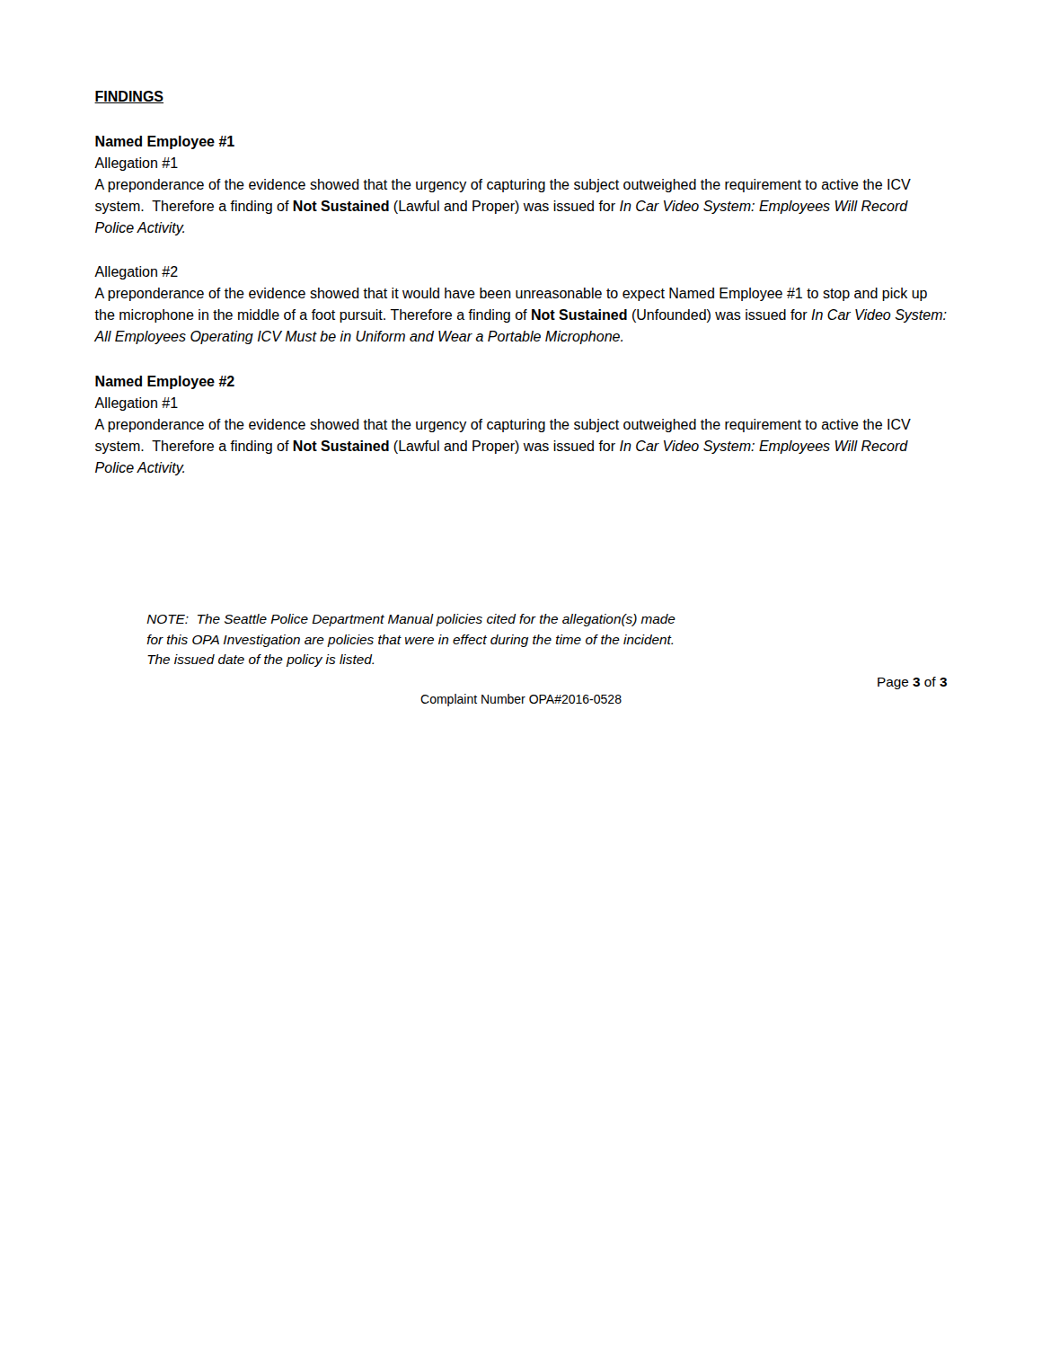FINDINGS
Named Employee #1
Allegation #1
A preponderance of the evidence showed that the urgency of capturing the subject outweighed the requirement to active the ICV system. Therefore a finding of Not Sustained (Lawful and Proper) was issued for In Car Video System: Employees Will Record Police Activity.
Allegation #2
A preponderance of the evidence showed that it would have been unreasonable to expect Named Employee #1 to stop and pick up the microphone in the middle of a foot pursuit. Therefore a finding of Not Sustained (Unfounded) was issued for In Car Video System: All Employees Operating ICV Must be in Uniform and Wear a Portable Microphone.
Named Employee #2
Allegation #1
A preponderance of the evidence showed that the urgency of capturing the subject outweighed the requirement to active the ICV system. Therefore a finding of Not Sustained (Lawful and Proper) was issued for In Car Video System: Employees Will Record Police Activity.
NOTE: The Seattle Police Department Manual policies cited for the allegation(s) made
for this OPA Investigation are policies that were in effect during the time of the incident.
The issued date of the policy is listed.
Page 3 of 3
Complaint Number OPA#2016-0528